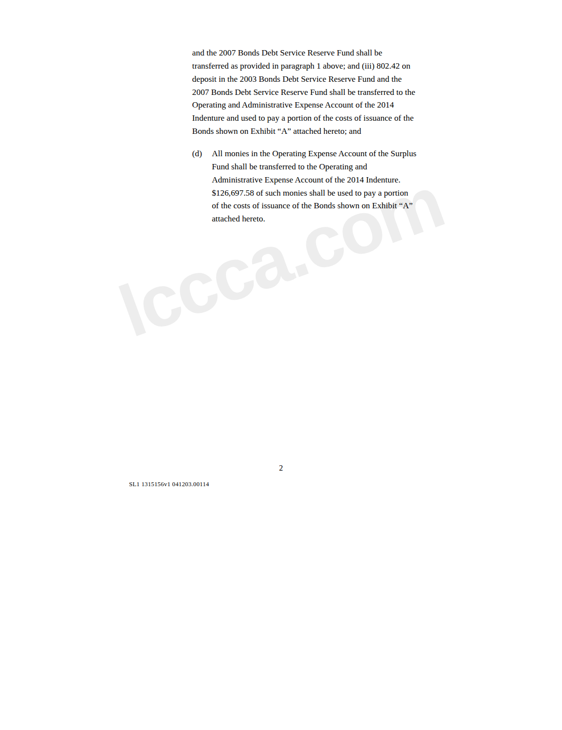lccca.com
and the 2007 Bonds Debt Service Reserve Fund shall be transferred as provided in paragraph 1 above; and (iii) 802.42 on deposit in the 2003 Bonds Debt Service Reserve Fund and the 2007 Bonds Debt Service Reserve Fund shall be transferred to the Operating and Administrative Expense Account of the 2014 Indenture and used to pay a portion of the costs of issuance of the Bonds shown on Exhibit “A” attached hereto; and
(d)
All monies in the Operating Expense Account of the Surplus Fund shall be transferred to the Operating and Administrative Expense Account of the 2014 Indenture. $126,697.58 of such monies shall be used to pay a portion of the costs of issuance of the Bonds shown on Exhibit “A” attached hereto.
2
SL1 1315156v1 041203.00114